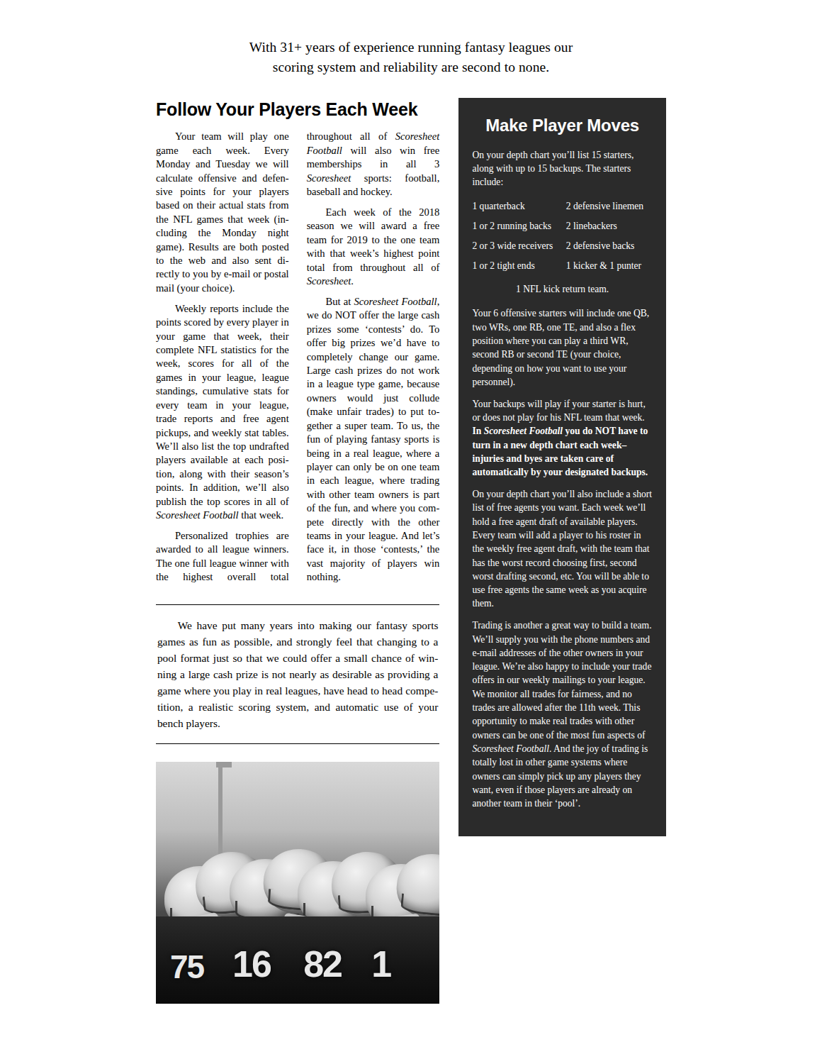With 31+ years of experience running fantasy leagues our
scoring system and reliability are second to none.
Follow Your Players Each Week
Your team will play one game each week. Every Monday and Tuesday we will calculate offensive and defensive points for your players based on their actual stats from the NFL games that week (including the Monday night game). Results are both posted to the web and also sent directly to you by e-mail or postal mail (your choice).
Weekly reports include the points scored by every player in your game that week, their complete NFL statistics for the week, scores for all of the games in your league, league standings, cumulative stats for every team in your league, trade reports and free agent pickups, and weekly stat tables. We’ll also list the top undrafted players available at each position, along with their season’s points. In addition, we’ll also publish the top scores in all of Scoresheet Football that week.
Personalized trophies are awarded to all league winners. The one full league winner with the highest overall total throughout all of Scoresheet Football will also win free memberships in all 3 Scoresheet sports: football, baseball and hockey.
Each week of the 2018 season we will award a free team for 2019 to the one team with that week’s highest point total from throughout all of Scoresheet.
But at Scoresheet Football, we do NOT offer the large cash prizes some ‘contests’ do. To offer big prizes we’d have to completely change our game. Large cash prizes do not work in a league type game, because owners would just collude (make unfair trades) to put together a super team. To us, the fun of playing fantasy sports is being in a real league, where a player can only be on one team in each league, where trading with other team owners is part of the fun, and where you compete directly with the other teams in your league. And let’s face it, in those ‘contests,’ the vast majority of players win nothing.
We have put many years into making our fantasy sports games as fun as possible, and strongly feel that changing to a pool format just so that we could offer a small chance of winning a large cash prize is not nearly as desirable as providing a game where you play in real leagues, have head to head competition, a realistic scoring system, and automatic use of your bench players.
75
16
82
1
Make Player Moves
On your depth chart you’ll list 15 starters, along with up to 15 backups. The starters include:
| 1 quarterback | 2 defensive linemen |
| 1 or 2 running backs | 2 linebackers |
| 2 or 3 wide receivers | 2 defensive backs |
| 1 or 2 tight ends | 1 kicker & 1 punter |
1 NFL kick return team.
Your 6 offensive starters will include one QB, two WRs, one RB, one TE, and also a flex position where you can play a third WR, second RB or second TE (your choice, depending on how you want to use your personnel).
Your backups will play if your starter is hurt, or does not play for his NFL team that week. In Scoresheet Football you do NOT have to turn in a new depth chart each week– injuries and byes are taken care of automatically by your designated backups.
On your depth chart you’ll also include a short list of free agents you want. Each week we’ll hold a free agent draft of available players. Every team will add a player to his roster in the weekly free agent draft, with the team that has the worst record choosing first, second worst drafting second, etc. You will be able to use free agents the same week as you acquire them.
Trading is another a great way to build a team. We’ll supply you with the phone numbers and e-mail addresses of the other owners in your league. We’re also happy to include your trade offers in our weekly mailings to your league. We monitor all trades for fairness, and no trades are allowed after the 11th week. This opportunity to make real trades with other owners can be one of the most fun aspects of Scoresheet Football. And the joy of trading is totally lost in other game systems where owners can simply pick up any players they want, even if those players are already on another team in their ‘pool’.